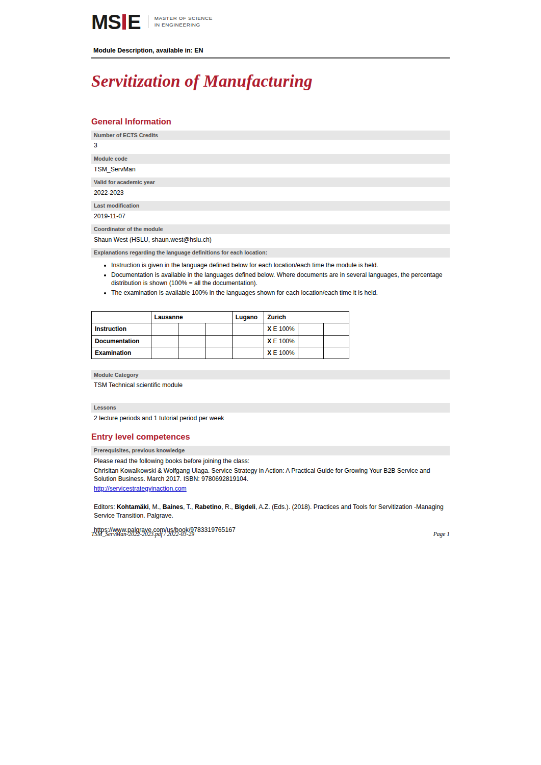MS E
Master of Science
in Engineering
Module Description, available in: EN
Servitization of Manufacturing
General Information
Number of ECTS Credits
3
Module code
TSM_ServMan
Valid for academic year
2022-2023
Last modification
2019-11-07
Coordinator of the module
Shaun West (HSLU, shaun.west@hslu.ch)
Explanations regarding the language definitions for each location:
Instruction is given in the language defined below for each location/each time the module is held.
Documentation is available in the languages defined below. Where documents are in several languages, the percentage distribution is shown (100% = all the documentation).
The examination is available 100% in the languages shown for each location/each time it is held.
| | Lausanne | Lugano | Zurich |
| --- | --- | --- | --- |
| Instruction | | | | | X E 100% | | |
| Documentation | | | | | X E 100% | | |
| Examination | | | | | X E 100% | | |
Module Category
TSM Technical scientific module
Lessons
2 lecture periods and 1 tutorial period per week
Entry level competences
Prerequisites, previous knowledge
Please read the following books before joining the class:
Chrisitan Kowalkowski & Wolfgang Ulaga. Service Strategy in Action: A Practical Guide for Growing Your B2B Service and Solution Business. March 2017. ISBN: 9780692819104.
http://servicestrategyinaction.com
Editors: Kohtamäki, M., Baines, T., Rabetino, R., Bigdeli, A.Z. (Eds.). (2018). Practices and Tools for Servitization -Managing Service Transition. Palgrave.
https://www.palgrave.com/us/book/9783319765167
TSM_ServMan-2022-2023.pdf / 2022-03-29 Page 1